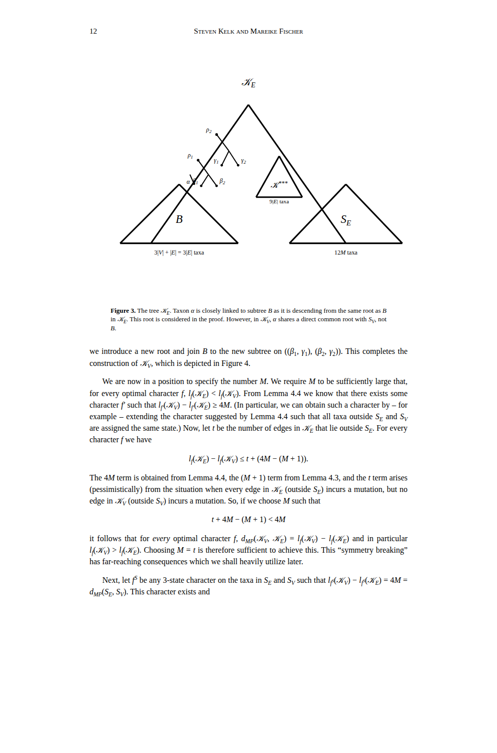12
Steven Kelk and Mareike Fischer
𝒦E B SE 𝒦*** 9|E| taxa ρ2 γ1 γ2 ρ1 β1 β2 α 3|V| + |E| = 3|E| taxa 12M taxa
Figure 3. The tree 𝒦E. Taxon α is closely linked to subtree B as it is descending from the same root as B in 𝒦E. This root is considered in the proof. However, in 𝒦V, α shares a direct common root with SV, not B.
we introduce a new root and join B to the new subtree on ((β1, γ1), (β2, γ2)). This completes the construction of 𝒦V, which is depicted in Figure 4.
We are now in a position to specify the number M. We require M to be sufficiently large that, for every optimal character f, lf(𝒦E) < lf(𝒦V). From Lemma 4.4 we know that there exists some character f′ such that lf′(𝒦V) − lf′(𝒦E) ≥ 4M. (In particular, we can obtain such a character by – for example – extending the character suggested by Lemma 4.4 such that all taxa outside SE and SV are assigned the same state.) Now, let t be the number of edges in 𝒦E that lie outside SE. For every character f we have
lf(𝒦E) − lf(𝒦V) ≤ t + (4M − (M + 1)).
The 4M term is obtained from Lemma 4.4, the (M + 1) term from Lemma 4.3, and the t term arises (pessimistically) from the situation when every edge in 𝒦E (outside SE) incurs a mutation, but no edge in 𝒦V (outside SV) incurs a mutation. So, if we choose M such that
t + 4M − (M + 1) < 4M
it follows that for every optimal character f, dMP(𝒦V, 𝒦E) = lf(𝒦V) − lf(𝒦E) and in particular lf(𝒦V) > lf(𝒦E). Choosing M = t is therefore sufficient to achieve this. This “symmetry breaking” has far-reaching consequences which we shall heavily utilize later.
Next, let fS be any 3-state character on the taxa in SE and SV such that lfS(𝒦V) − lfS(𝒦E) = 4M = dMP(SE, SV). This character exists and